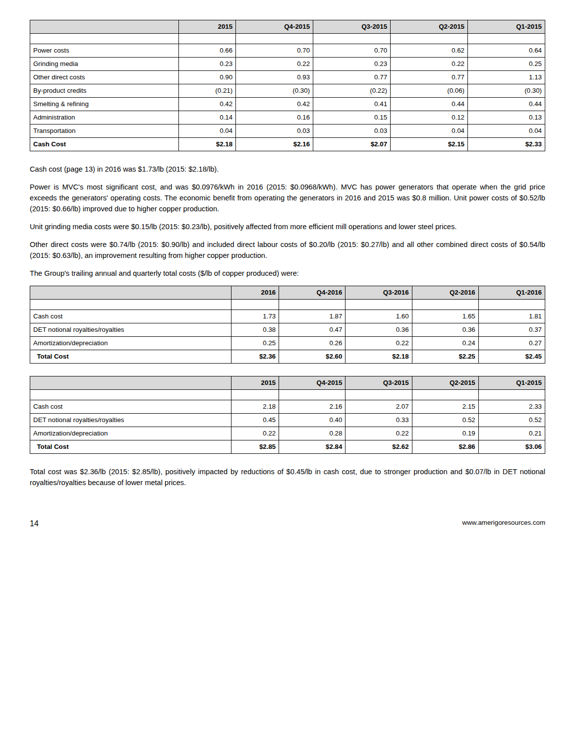| | 2015 | Q4-2015 | Q3-2015 | Q2-2015 | Q1-2015 |
| --- | --- | --- | --- | --- | --- |
| Power costs | 0.66 | 0.70 | 0.70 | 0.62 | 0.64 |
| Grinding media | 0.23 | 0.22 | 0.23 | 0.22 | 0.25 |
| Other direct costs | 0.90 | 0.93 | 0.77 | 0.77 | 1.13 |
| By-product credits | (0.21) | (0.30) | (0.22) | (0.06) | (0.30) |
| Smelting & refining | 0.42 | 0.42 | 0.41 | 0.44 | 0.44 |
| Administration | 0.14 | 0.16 | 0.15 | 0.12 | 0.13 |
| Transportation | 0.04 | 0.03 | 0.03 | 0.04 | 0.04 |
| Cash Cost | $2.18 | $2.16 | $2.07 | $2.15 | $2.33 |
Cash cost (page 13) in 2016 was $1.73/lb (2015: $2.18/lb).
Power is MVC's most significant cost, and was $0.0976/kWh in 2016 (2015: $0.0968/kWh). MVC has power generators that operate when the grid price exceeds the generators' operating costs. The economic benefit from operating the generators in 2016 and 2015 was $0.8 million. Unit power costs of $0.52/lb (2015: $0.66/lb) improved due to higher copper production.
Unit grinding media costs were $0.15/lb (2015: $0.23/lb), positively affected from more efficient mill operations and lower steel prices.
Other direct costs were $0.74/lb (2015: $0.90/lb) and included direct labour costs of $0.20/lb (2015: $0.27/lb) and all other combined direct costs of $0.54/lb (2015: $0.63/lb), an improvement resulting from higher copper production.
The Group's trailing annual and quarterly total costs ($/lb of copper produced) were:
| | 2016 | Q4-2016 | Q3-2016 | Q2-2016 | Q1-2016 |
| --- | --- | --- | --- | --- | --- |
| Cash cost | 1.73 | 1.87 | 1.60 | 1.65 | 1.81 |
| DET notional royalties/royalties | 0.38 | 0.47 | 0.36 | 0.36 | 0.37 |
| Amortization/depreciation | 0.25 | 0.26 | 0.22 | 0.24 | 0.27 |
| Total Cost | $2.36 | $2.60 | $2.18 | $2.25 | $2.45 |
| | 2015 | Q4-2015 | Q3-2015 | Q2-2015 | Q1-2015 |
| --- | --- | --- | --- | --- | --- |
| Cash cost | 2.18 | 2.16 | 2.07 | 2.15 | 2.33 |
| DET notional royalties/royalties | 0.45 | 0.40 | 0.33 | 0.52 | 0.52 |
| Amortization/depreciation | 0.22 | 0.28 | 0.22 | 0.19 | 0.21 |
| Total Cost | $2.85 | $2.84 | $2.62 | $2.86 | $3.06 |
Total cost was $2.36/lb (2015: $2.85/lb), positively impacted by reductions of $0.45/lb in cash cost, due to stronger production and $0.07/lb in DET notional royalties/royalties because of lower metal prices.
14 www.amerigoresources.com